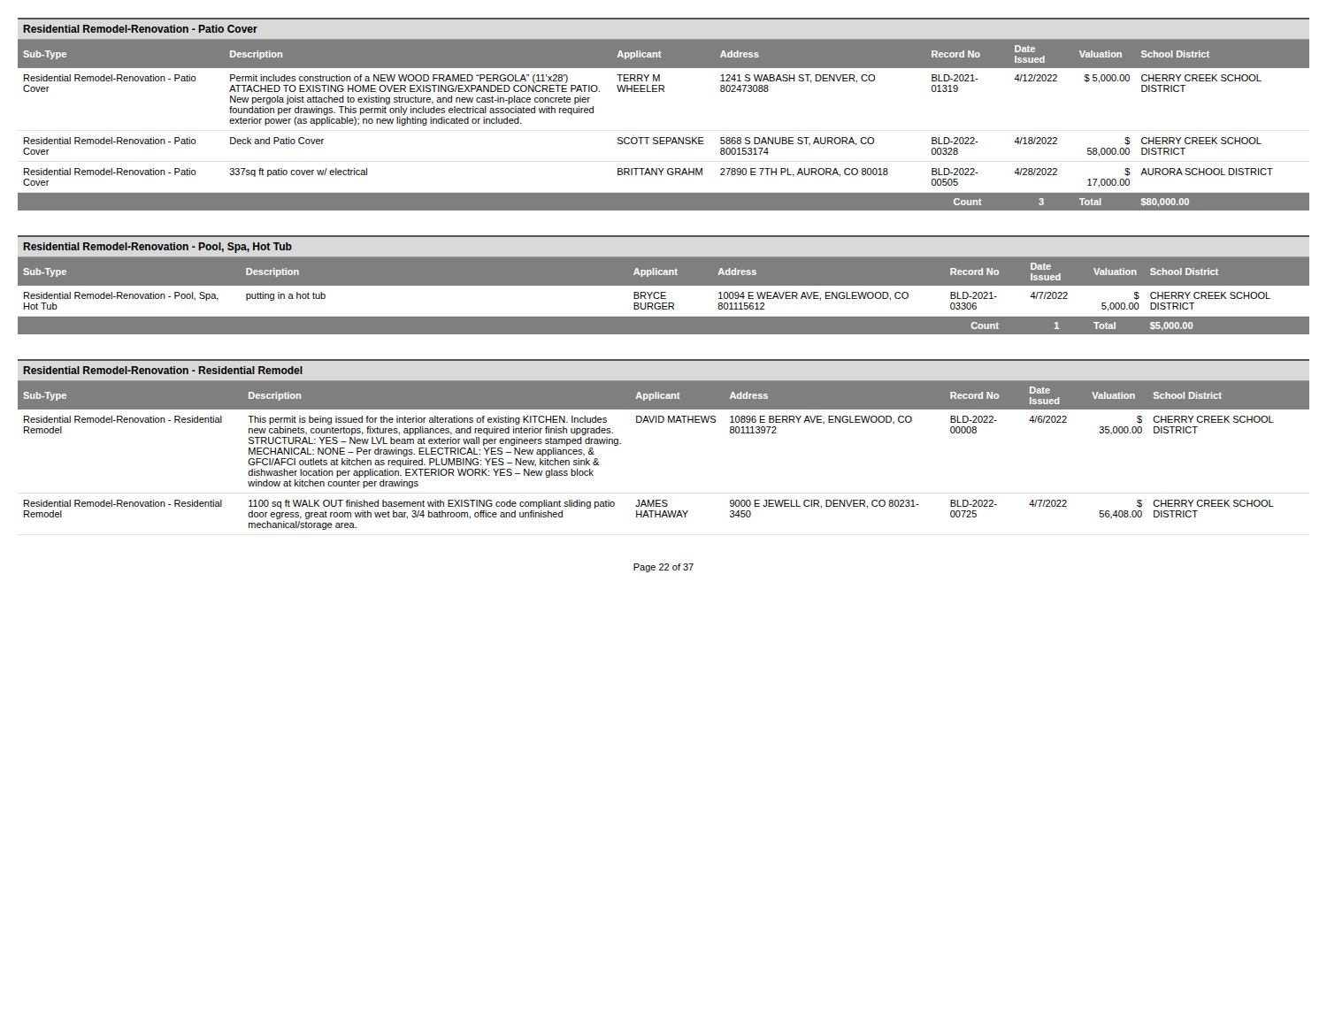Residential Remodel-Renovation - Patio Cover
| Sub-Type | Description | Applicant | Address | Record No | Date Issued | Valuation | School District |
| --- | --- | --- | --- | --- | --- | --- | --- |
| Residential Remodel-Renovation - Patio Cover | Permit includes construction of a NEW WOOD FRAMED “PERGOLA” (11'x28') ATTACHED TO EXISTING HOME OVER EXISTING/EXPANDED CONCRETE PATIO. New pergola joist attached to existing structure, and new cast-in-place concrete pier foundation per drawings. This permit only includes electrical associated with required exterior power (as applicable); no new lighting indicated or included. | TERRY M WHEELER | 1241 S WABASH ST, DENVER, CO 802473088 | BLD-2021-01319 | 4/12/2022 | $ 5,000.00 | CHERRY CREEK SCHOOL DISTRICT |
| Residential Remodel-Renovation - Patio Cover | Deck and Patio Cover | SCOTT SEPANSKE | 5868 S DANUBE ST, AURORA, CO 800153174 | BLD-2022-00328 | 4/18/2022 | $ 58,000.00 | CHERRY CREEK SCHOOL DISTRICT |
| Residential Remodel-Renovation - Patio Cover | 337sq ft patio cover w/ electrical | BRITTANY GRAHM | 27890 E 7TH PL, AURORA, CO 80018 | BLD-2022-00505 | 4/28/2022 | $ 17,000.00 | AURORA SCHOOL DISTRICT |
| | Count | 3 | Total | $80,000.00 |
Residential Remodel-Renovation - Pool, Spa, Hot Tub
| Sub-Type | Description | Applicant | Address | Record No | Date Issued | Valuation | School District |
| --- | --- | --- | --- | --- | --- | --- | --- |
| Residential Remodel-Renovation - Pool, Spa, Hot Tub | putting in a hot tub | BRYCE BURGER | 10094 E WEAVER AVE, ENGLEWOOD, CO 801115612 | BLD-2021-03306 | 4/7/2022 | $ 5,000.00 | CHERRY CREEK SCHOOL DISTRICT |
| | Count | 1 | Total | $5,000.00 |
Residential Remodel-Renovation - Residential Remodel
| Sub-Type | Description | Applicant | Address | Record No | Date Issued | Valuation | School District |
| --- | --- | --- | --- | --- | --- | --- | --- |
| Residential Remodel-Renovation - Residential Remodel | This permit is being issued for the interior alterations of existing KITCHEN. Includes new cabinets, countertops, fixtures, appliances, and required interior finish upgrades. STRUCTURAL: YES – New LVL beam at exterior wall per engineers stamped drawing. MECHANICAL: NONE – Per drawings. ELECTRICAL: YES – New appliances, & GFCI/AFCI outlets at kitchen as required. PLUMBING: YES – New, kitchen sink & dishwasher location per application. EXTERIOR WORK: YES – New glass block window at kitchen counter per drawings | DAVID MATHEWS | 10896 E BERRY AVE, ENGLEWOOD, CO 801113972 | BLD-2022-00008 | 4/6/2022 | $ 35,000.00 | CHERRY CREEK SCHOOL DISTRICT |
| Residential Remodel-Renovation - Residential Remodel | 1100 sq ft WALK OUT finished basement with EXISTING code compliant sliding patio door egress, great room with wet bar, 3/4 bathroom, office and unfinished mechanical/storage area. | JAMES HATHAWAY | 9000 E JEWELL CIR, DENVER, CO 80231-3450 | BLD-2022-00725 | 4/7/2022 | $ 56,408.00 | CHERRY CREEK SCHOOL DISTRICT |
Page 22 of 37